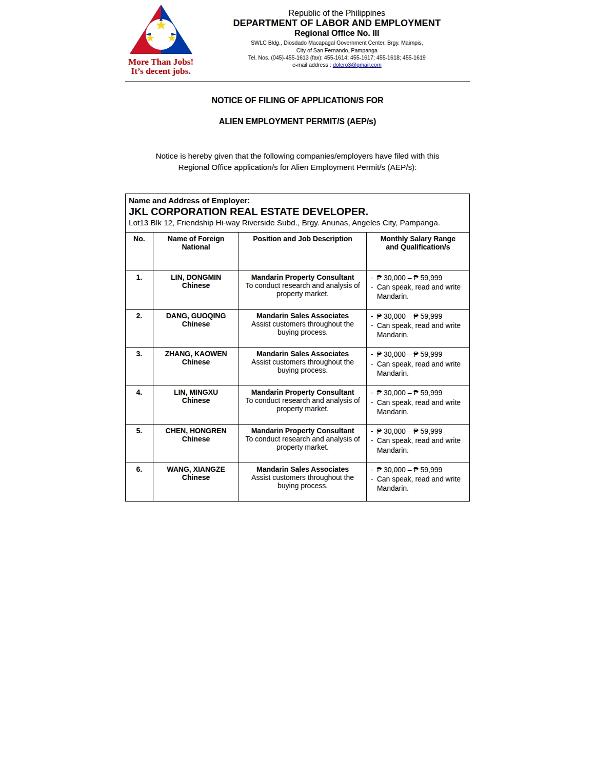More Than Jobs!
It’s decent jobs.
Republic of the Philippines
DEPARTMENT OF LABOR AND EMPLOYMENT
Regional Office No. III
SWLC Bldg., Diosdado Macapagal Government Center, Brgy. Maimpis,
City of San Fernando, Pampanga
Tel. Nos. (045)-455-1613 (fax): 455-1614; 455-1617; 455-1618; 455-1619
e-mail address : dolero3@gmail.com
NOTICE OF FILING OF APPLICATION/S FOR
ALIEN EMPLOYMENT PERMIT/S (AEP/s)
Notice is hereby given that the following companies/employers have filed with this
Regional Office application/s for Alien Employment Permit/s (AEP/s):
| Name and Address of Employer: JKL CORPORATION REAL ESTATE DEVELOPER. Lot13 Blk 12, Friendship Hi-way Riverside Subd., Brgy. Anunas, Angeles City, Pampanga. |
| No. | Name of Foreign National | Position and Job Description | Monthly Salary Range and Qualification/s |
| 1. | LIN, DONGMIN Chinese | Mandarin Property Consultant To conduct research and analysis of property market. | ₱ 30,000 – ₱ 59,999 Can speak, read and write Mandarin. |
| 2. | DANG, GUOQING Chinese | Mandarin Sales Associates Assist customers throughout the buying process. | ₱ 30,000 – ₱ 59,999 Can speak, read and write Mandarin. |
| 3. | ZHANG, KAOWEN Chinese | Mandarin Sales Associates Assist customers throughout the buying process. | ₱ 30,000 – ₱ 59,999 Can speak, read and write Mandarin. |
| 4. | LIN, MINGXU Chinese | Mandarin Property Consultant To conduct research and analysis of property market. | ₱ 30,000 – ₱ 59,999 Can speak, read and write Mandarin. |
| 5. | CHEN, HONGREN Chinese | Mandarin Property Consultant To conduct research and analysis of property market. | ₱ 30,000 – ₱ 59,999 Can speak, read and write Mandarin. |
| 6. | WANG, XIANGZE Chinese | Mandarin Sales Associates Assist customers throughout the buying process. | ₱ 30,000 – ₱ 59,999 Can speak, read and write Mandarin. |